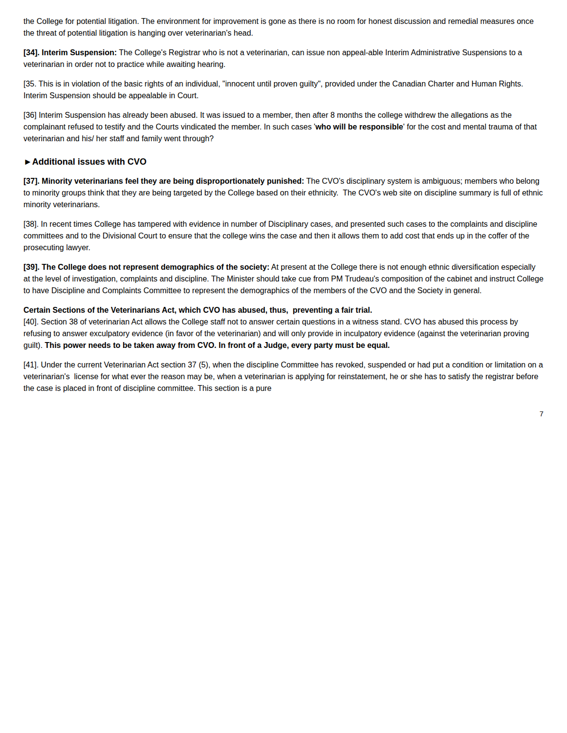the College for potential litigation. The environment for improvement is gone as there is no room for honest discussion and remedial measures once the threat of potential litigation is hanging over veterinarian's head.
[34]. Interim Suspension: The College's Registrar who is not a veterinarian, can issue non appeal-able Interim Administrative Suspensions to a veterinarian in order not to practice while awaiting hearing.
[35. This is in violation of the basic rights of an individual, "innocent until proven guilty", provided under the Canadian Charter and Human Rights. Interim Suspension should be appealable in Court.
[36] Interim Suspension has already been abused. It was issued to a member, then after 8 months the college withdrew the allegations as the complainant refused to testify and the Courts vindicated the member. In such cases 'who will be responsible' for the cost and mental trauma of that veterinarian and his/ her staff and family went through?
►Additional issues with CVO
[37]. Minority veterinarians feel they are being disproportionately punished: The CVO's disciplinary system is ambiguous; members who belong to minority groups think that they are being targeted by the College based on their ethnicity. The CVO's web site on discipline summary is full of ethnic minority veterinarians.
[38]. In recent times College has tampered with evidence in number of Disciplinary cases, and presented such cases to the complaints and discipline committees and to the Divisional Court to ensure that the college wins the case and then it allows them to add cost that ends up in the coffer of the prosecuting lawyer.
[39]. The College does not represent demographics of the society: At present at the College there is not enough ethnic diversification especially at the level of investigation, complaints and discipline. The Minister should take cue from PM Trudeau's composition of the cabinet and instruct College to have Discipline and Complaints Committee to represent the demographics of the members of the CVO and the Society in general.
Certain Sections of the Veterinarians Act, which CVO has abused, thus, preventing a fair trial.
[40]. Section 38 of veterinarian Act allows the College staff not to answer certain questions in a witness stand. CVO has abused this process by refusing to answer exculpatory evidence (in favor of the veterinarian) and will only provide in inculpatory evidence (against the veterinarian proving guilt). This power needs to be taken away from CVO. In front of a Judge, every party must be equal.
[41]. Under the current Veterinarian Act section 37 (5), when the discipline Committee has revoked, suspended or had put a condition or limitation on a veterinarian's license for what ever the reason may be, when a veterinarian is applying for reinstatement, he or she has to satisfy the registrar before the case is placed in front of discipline committee. This section is a pure
7